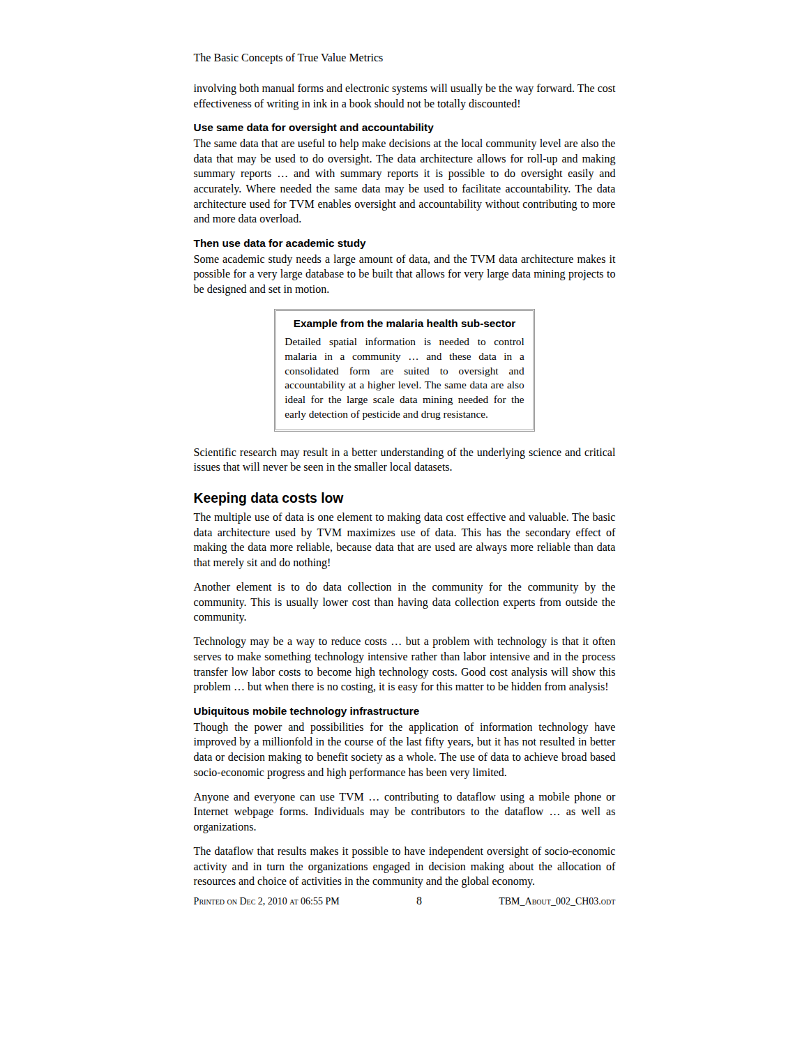The Basic Concepts of True Value Metrics
involving both manual forms and electronic systems will usually be the way forward. The cost effectiveness of writing in ink in a book should not be totally discounted!
Use same data for oversight and accountability
The same data that are useful to help make decisions at the local community level are also the data that may be used to do oversight. The data architecture allows for roll-up and making summary reports … and with summary reports it is possible to do oversight easily and accurately. Where needed the same data may be used to facilitate accountability. The data architecture used for TVM enables oversight and accountability without contributing to more and more data overload.
Then use data for academic study
Some academic study needs a large amount of data, and the TVM data architecture makes it possible for a very large database to be built that allows for very large data mining projects to be designed and set in motion.
Example from the malaria health sub-sector
Detailed spatial information is needed to control malaria in a community … and these data in a consolidated form are suited to oversight and accountability at a higher level. The same data are also ideal for the large scale data mining needed for the early detection of pesticide and drug resistance.
Scientific research may result in a better understanding of the underlying science and critical issues that will never be seen in the smaller local datasets.
Keeping data costs low
The multiple use of data is one element to making data cost effective and valuable. The basic data architecture used by TVM maximizes use of data. This has the secondary effect of making the data more reliable, because data that are used are always more reliable than data that merely sit and do nothing!
Another element is to do data collection in the community for the community by the community. This is usually lower cost than having data collection experts from outside the community.
Technology may be a way to reduce costs … but a problem with technology is that it often serves to make something technology intensive rather than labor intensive and in the process transfer low labor costs to become high technology costs. Good cost analysis will show this problem … but when there is no costing, it is easy for this matter to be hidden from analysis!
Ubiquitous mobile technology infrastructure
Though the power and possibilities for the application of information technology have improved by a millionfold in the course of the last fifty years, but it has not resulted in better data or decision making to benefit society as a whole. The use of data to achieve broad based socio-economic progress and high performance has been very limited.
Anyone and everyone can use TVM … contributing to dataflow using a mobile phone or Internet webpage forms. Individuals may be contributors to the dataflow … as well as organizations.
The dataflow that results makes it possible to have independent oversight of socio-economic activity and in turn the organizations engaged in decision making about the allocation of resources and choice of activities in the community and the global economy.
Printed on Dec 2, 2010 at 06:55 PM
8
TBM_About_002_CH03.odt